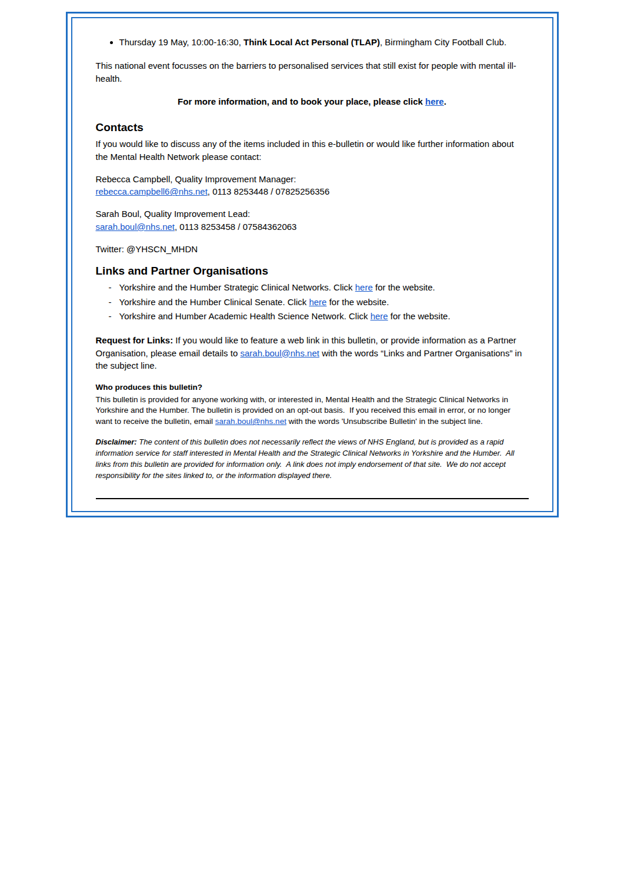Thursday 19 May, 10:00-16:30, Think Local Act Personal (TLAP), Birmingham City Football Club.
This national event focusses on the barriers to personalised services that still exist for people with mental ill-health.
For more information, and to book your place, please click here.
Contacts
If you would like to discuss any of the items included in this e-bulletin or would like further information about the Mental Health Network please contact:
Rebecca Campbell, Quality Improvement Manager:
rebecca.campbell6@nhs.net, 0113 8253448 / 07825256356
Sarah Boul, Quality Improvement Lead:
sarah.boul@nhs.net, 0113 8253458 / 07584362063
Twitter: @YHSCN_MHDN
Links and Partner Organisations
Yorkshire and the Humber Strategic Clinical Networks. Click here for the website.
Yorkshire and the Humber Clinical Senate. Click here for the website.
Yorkshire and Humber Academic Health Science Network. Click here for the website.
Request for Links: If you would like to feature a web link in this bulletin, or provide information as a Partner Organisation, please email details to sarah.boul@nhs.net with the words “Links and Partner Organisations” in the subject line.
Who produces this bulletin?
This bulletin is provided for anyone working with, or interested in, Mental Health and the Strategic Clinical Networks in Yorkshire and the Humber. The bulletin is provided on an opt-out basis. If you received this email in error, or no longer want to receive the bulletin, email sarah.boul@nhs.net with the words 'Unsubscribe Bulletin' in the subject line.
Disclaimer: The content of this bulletin does not necessarily reflect the views of NHS England, but is provided as a rapid information service for staff interested in Mental Health and the Strategic Clinical Networks in Yorkshire and the Humber. All links from this bulletin are provided for information only. A link does not imply endorsement of that site. We do not accept responsibility for the sites linked to, or the information displayed there.